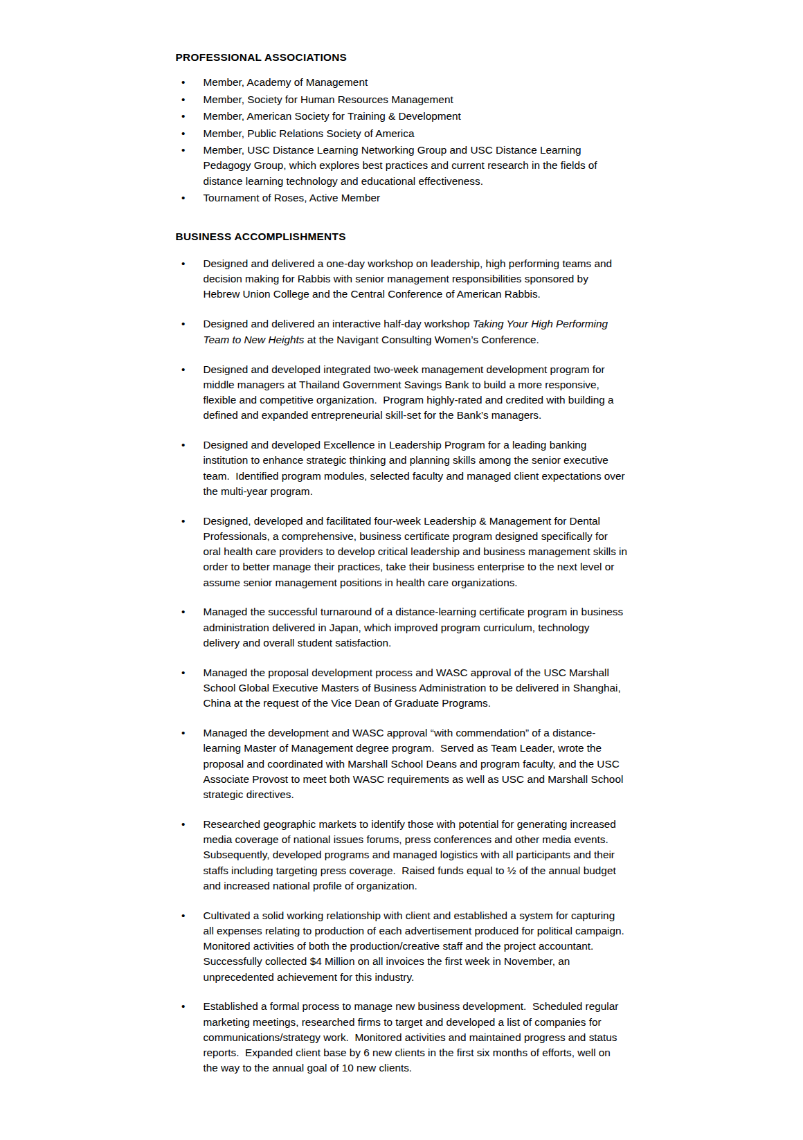PROFESSIONAL ASSOCIATIONS
Member, Academy of Management
Member, Society for Human Resources Management
Member, American Society for Training & Development
Member, Public Relations Society of America
Member, USC Distance Learning Networking Group and USC Distance Learning Pedagogy Group, which explores best practices and current research in the fields of distance learning technology and educational effectiveness.
Tournament of Roses, Active Member
BUSINESS ACCOMPLISHMENTS
Designed and delivered a one-day workshop on leadership, high performing teams and decision making for Rabbis with senior management responsibilities sponsored by Hebrew Union College and the Central Conference of American Rabbis.
Designed and delivered an interactive half-day workshop Taking Your High Performing Team to New Heights at the Navigant Consulting Women’s Conference.
Designed and developed integrated two-week management development program for middle managers at Thailand Government Savings Bank to build a more responsive, flexible and competitive organization. Program highly-rated and credited with building a defined and expanded entrepreneurial skill-set for the Bank’s managers.
Designed and developed Excellence in Leadership Program for a leading banking institution to enhance strategic thinking and planning skills among the senior executive team. Identified program modules, selected faculty and managed client expectations over the multi-year program.
Designed, developed and facilitated four-week Leadership & Management for Dental Professionals, a comprehensive, business certificate program designed specifically for oral health care providers to develop critical leadership and business management skills in order to better manage their practices, take their business enterprise to the next level or assume senior management positions in health care organizations.
Managed the successful turnaround of a distance-learning certificate program in business administration delivered in Japan, which improved program curriculum, technology delivery and overall student satisfaction.
Managed the proposal development process and WASC approval of the USC Marshall School Global Executive Masters of Business Administration to be delivered in Shanghai, China at the request of the Vice Dean of Graduate Programs.
Managed the development and WASC approval “with commendation” of a distance-learning Master of Management degree program. Served as Team Leader, wrote the proposal and coordinated with Marshall School Deans and program faculty, and the USC Associate Provost to meet both WASC requirements as well as USC and Marshall School strategic directives.
Researched geographic markets to identify those with potential for generating increased media coverage of national issues forums, press conferences and other media events. Subsequently, developed programs and managed logistics with all participants and their staffs including targeting press coverage. Raised funds equal to ½ of the annual budget and increased national profile of organization.
Cultivated a solid working relationship with client and established a system for capturing all expenses relating to production of each advertisement produced for political campaign. Monitored activities of both the production/creative staff and the project accountant. Successfully collected $4 Million on all invoices the first week in November, an unprecedented achievement for this industry.
Established a formal process to manage new business development. Scheduled regular marketing meetings, researched firms to target and developed a list of companies for communications/strategy work. Monitored activities and maintained progress and status reports. Expanded client base by 6 new clients in the first six months of efforts, well on the way to the annual goal of 10 new clients.